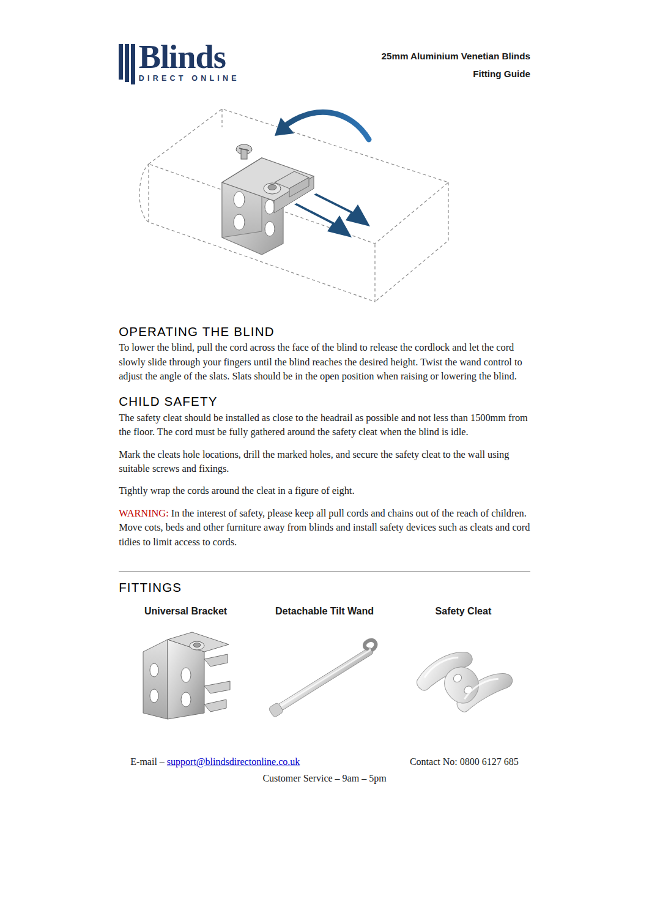Blinds DIRECT ONLINE
25mm Aluminium Venetian Blinds
Fitting Guide
OPERATING THE BLIND
To lower the blind, pull the cord across the face of the blind to release the cordlock and let the cord slowly slide through your fingers until the blind reaches the desired height. Twist the wand control to adjust the angle of the slats. Slats should be in the open position when raising or lowering the blind.
CHILD SAFETY
The safety cleat should be installed as close to the headrail as possible and not less than 1500mm from the floor. The cord must be fully gathered around the safety cleat when the blind is idle.
Mark the cleats hole locations, drill the marked holes, and secure the safety cleat to the wall using suitable screws and fixings.
Tightly wrap the cords around the cleat in a figure of eight.
WARNING: In the interest of safety, please keep all pull cords and chains out of the reach of children. Move cots, beds and other furniture away from blinds and install safety devices such as cleats and cord tidies to limit access to cords.
FITTINGS
Universal Bracket
Detachable Tilt Wand
Safety Cleat
E-mail – support@blindsdirectonline.co.uk
Contact No: 0800 6127 685
Customer Service – 9am – 5pm